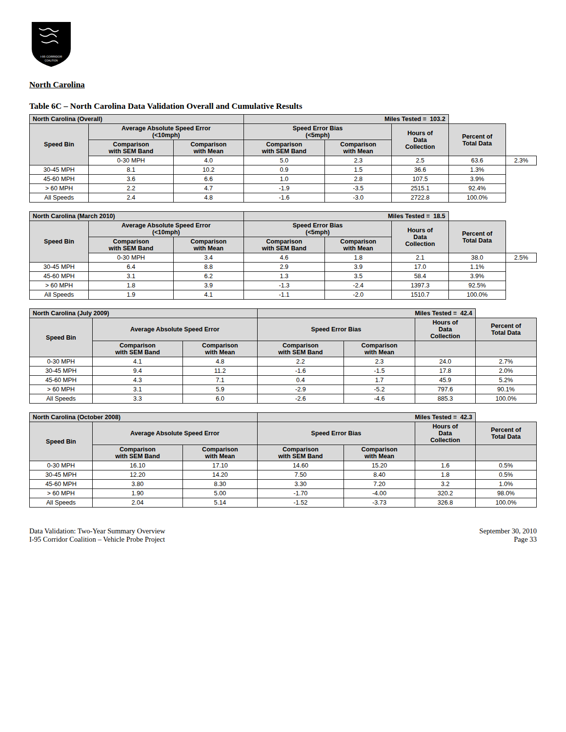I-95 CORRIDOR COALITION
North Carolina
Table 6C – North Carolina Data Validation Overall and Cumulative Results
| North Carolina (Overall) | Miles Tested = 103.2 |
| Speed Bin | Average Absolute Speed Error (<10mph) | Speed Error Bias (<5mph) | Hours of Data Collection | Percent of Total Data |
| Comparison with SEM Band | Comparison with Mean | Comparison with SEM Band | Comparison with Mean |
| 0-30 MPH | 4.0 | 5.0 | 2.3 | 2.5 | 63.6 | 2.3% |
| 30-45 MPH | 8.1 | 10.2 | 0.9 | 1.5 | 36.6 | 1.3% |
| 45-60 MPH | 3.6 | 6.6 | 1.0 | 2.8 | 107.5 | 3.9% |
| > 60 MPH | 2.2 | 4.7 | -1.9 | -3.5 | 2515.1 | 92.4% |
| All Speeds | 2.4 | 4.8 | -1.6 | -3.0 | 2722.8 | 100.0% |
| North Carolina (March 2010) | Miles Tested = 18.5 |
| Speed Bin | Average Absolute Speed Error (<10mph) | Speed Error Bias (<5mph) | Hours of Data Collection | Percent of Total Data |
| Comparison with SEM Band | Comparison with Mean | Comparison with SEM Band | Comparison with Mean |
| 0-30 MPH | 3.4 | 4.6 | 1.8 | 2.1 | 38.0 | 2.5% |
| 30-45 MPH | 6.4 | 8.8 | 2.9 | 3.9 | 17.0 | 1.1% |
| 45-60 MPH | 3.1 | 6.2 | 1.3 | 3.5 | 58.4 | 3.9% |
| > 60 MPH | 1.8 | 3.9 | -1.3 | -2.4 | 1397.3 | 92.5% |
| All Speeds | 1.9 | 4.1 | -1.1 | -2.0 | 1510.7 | 100.0% |
| North Carolina (July 2009) | Miles Tested = 42.4 |
| Speed Bin | Average Absolute Speed Error | Speed Error Bias | Hours of Data Collection | Percent of Total Data |
| Comparison with SEM Band | Comparison with Mean | Comparison with SEM Band | Comparison with Mean | | |
| 0-30 MPH | 4.1 | 4.8 | 2.2 | 2.3 | 24.0 | 2.7% |
| 30-45 MPH | 9.4 | 11.2 | -1.6 | -1.5 | 17.8 | 2.0% |
| 45-60 MPH | 4.3 | 7.1 | 0.4 | 1.7 | 45.9 | 5.2% |
| > 60 MPH | 3.1 | 5.9 | -2.9 | -5.2 | 797.6 | 90.1% |
| All Speeds | 3.3 | 6.0 | -2.6 | -4.6 | 885.3 | 100.0% |
| North Carolina (October 2008) | Miles Tested = 42.3 |
| Speed Bin | Average Absolute Speed Error | Speed Error Bias | Hours of Data Collection | Percent of Total Data |
| Comparison with SEM Band | Comparison with Mean | Comparison with SEM Band | Comparison with Mean | | |
| 0-30 MPH | 16.10 | 17.10 | 14.60 | 15.20 | 1.6 | 0.5% |
| 30-45 MPH | 12.20 | 14.20 | 7.50 | 8.40 | 1.8 | 0.5% |
| 45-60 MPH | 3.80 | 8.30 | 3.30 | 7.20 | 3.2 | 1.0% |
| > 60 MPH | 1.90 | 5.00 | -1.70 | -4.00 | 320.2 | 98.0% |
| All Speeds | 2.04 | 5.14 | -1.52 | -3.73 | 326.8 | 100.0% |
| Data Validation: Two-Year Summary Overview | September 30, 2010 |
| I-95 Corridor Coalition – Vehicle Probe Project | Page 33 |